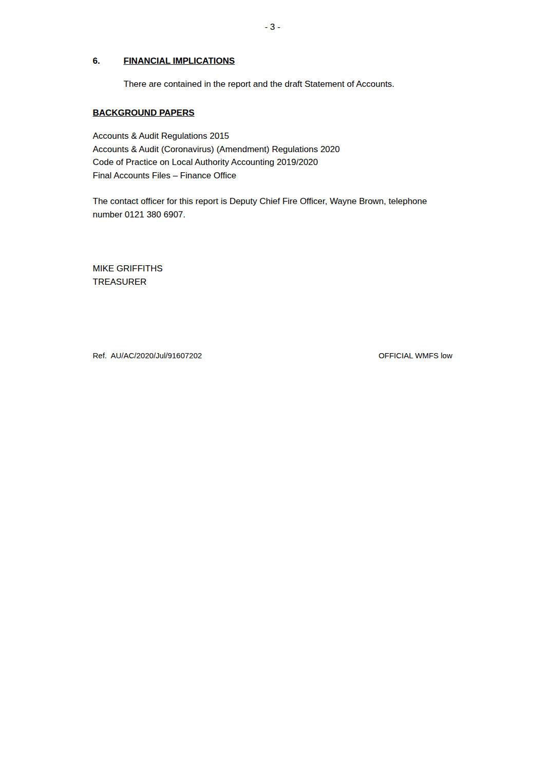- 3 -
6.
FINANCIAL IMPLICATIONS
There are contained in the report and the draft Statement of Accounts.
BACKGROUND PAPERS
Accounts & Audit Regulations 2015
Accounts & Audit (Coronavirus) (Amendment) Regulations 2020
Code of Practice on Local Authority Accounting 2019/2020
Final Accounts Files – Finance Office
The contact officer for this report is Deputy Chief Fire Officer, Wayne Brown, telephone number 0121 380 6907.
MIKE GRIFFITHS
TREASURER
Ref. AU/AC/2020/Jul/91607202
OFFICIAL WMFS low